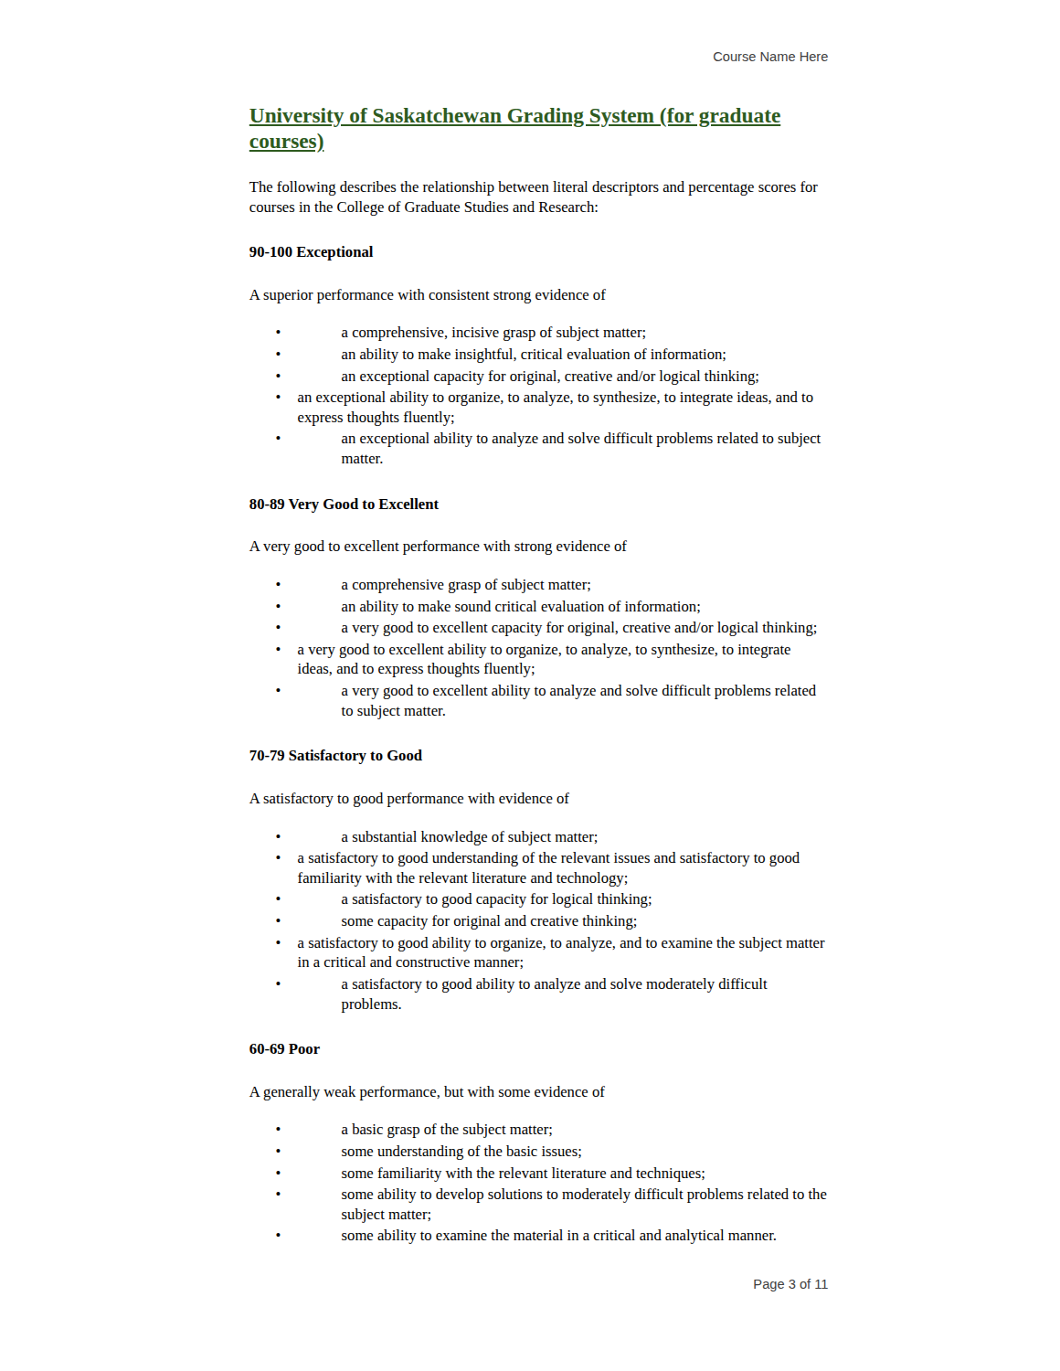Course Name Here
University of Saskatchewan Grading System (for graduate courses)
The following describes the relationship between literal descriptors and percentage scores for courses in the College of Graduate Studies and Research:
90-100 Exceptional
A superior performance with consistent strong evidence of
a comprehensive, incisive grasp of subject matter;
an ability to make insightful, critical evaluation of information;
an exceptional capacity for original, creative and/or logical thinking;
an exceptional ability to organize, to analyze, to synthesize, to integrate ideas, and to express thoughts fluently;
an exceptional ability to analyze and solve difficult problems related to subject matter.
80-89 Very Good to Excellent
A very good to excellent performance with strong evidence of
a comprehensive grasp of subject matter;
an ability to make sound critical evaluation of information;
a very good to excellent capacity for original, creative and/or logical thinking;
a very good to excellent ability to organize, to analyze, to synthesize, to integrate ideas, and to express thoughts fluently;
a very good to excellent ability to analyze and solve difficult problems related to subject matter.
70-79 Satisfactory to Good
A satisfactory to good performance with evidence of
a substantial knowledge of subject matter;
a satisfactory to good understanding of the relevant issues and satisfactory to good familiarity with the relevant literature and technology;
a satisfactory to good capacity for logical thinking;
some capacity for original and creative thinking;
a satisfactory to good ability to organize, to analyze, and to examine the subject matter in a critical and constructive manner;
a satisfactory to good ability to analyze and solve moderately difficult problems.
60-69 Poor
A generally weak performance, but with some evidence of
a basic grasp of the subject matter;
some understanding of the basic issues;
some familiarity with the relevant literature and techniques;
some ability to develop solutions to moderately difficult problems related to the subject matter;
some ability to examine the material in a critical and analytical manner.
Page 3 of 11